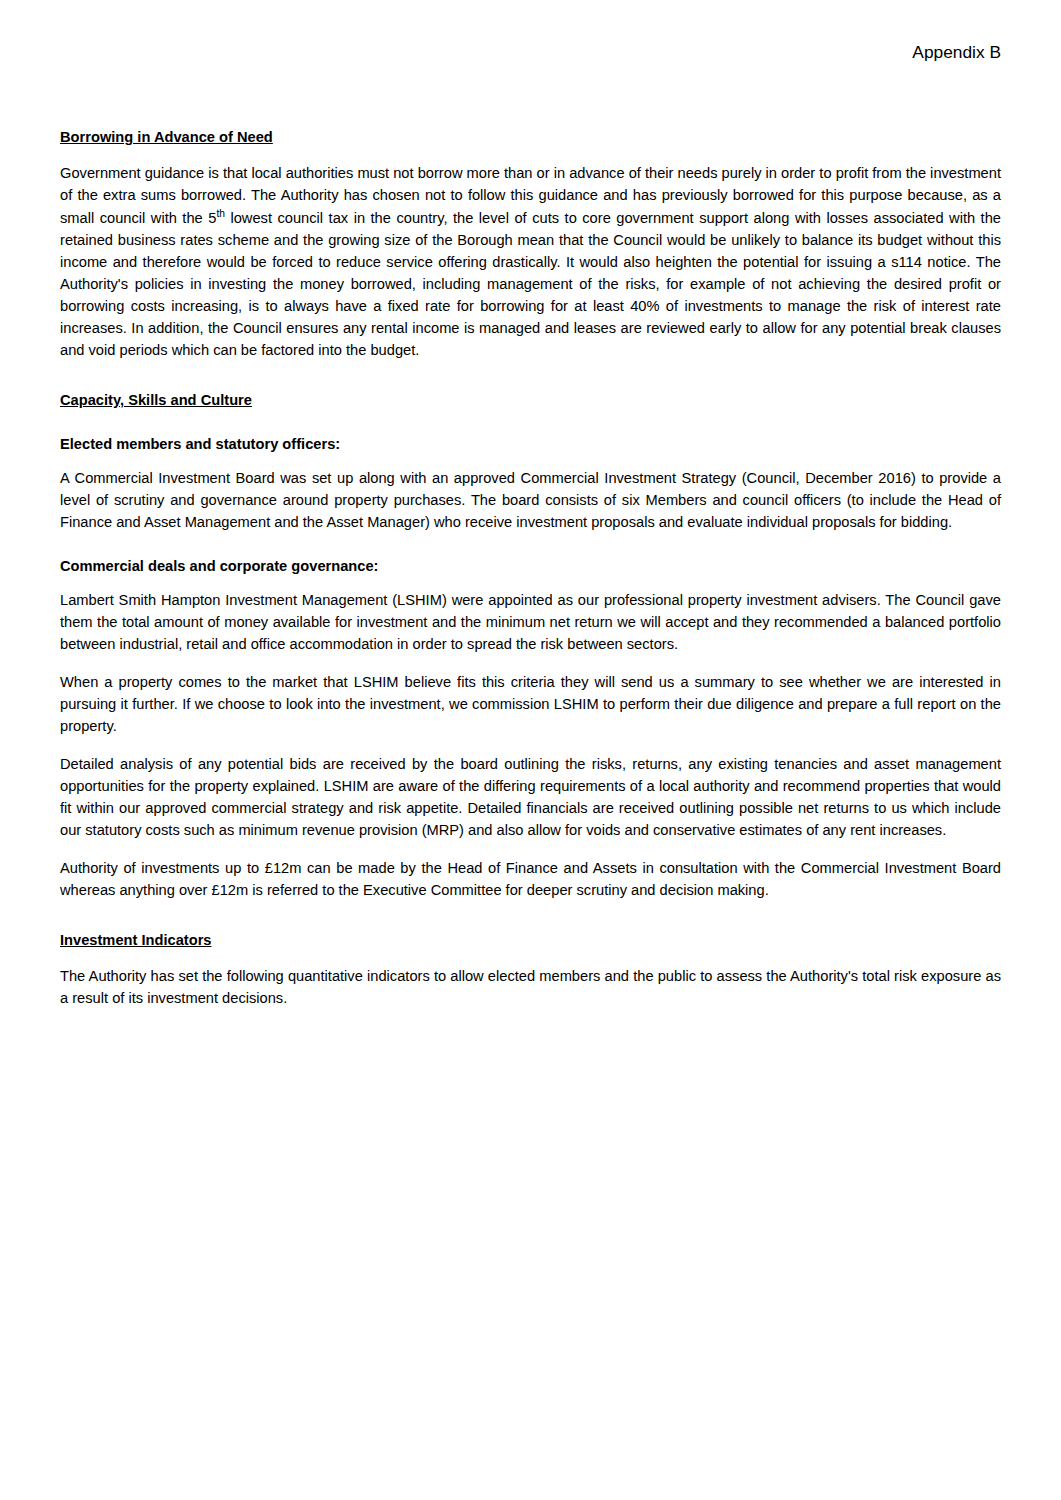Appendix B
Borrowing in Advance of Need
Government guidance is that local authorities must not borrow more than or in advance of their needs purely in order to profit from the investment of the extra sums borrowed. The Authority has chosen not to follow this guidance and has previously borrowed for this purpose because, as a small council with the 5th lowest council tax in the country, the level of cuts to core government support along with losses associated with the retained business rates scheme and the growing size of the Borough mean that the Council would be unlikely to balance its budget without this income and therefore would be forced to reduce service offering drastically. It would also heighten the potential for issuing a s114 notice. The Authority's policies in investing the money borrowed, including management of the risks, for example of not achieving the desired profit or borrowing costs increasing, is to always have a fixed rate for borrowing for at least 40% of investments to manage the risk of interest rate increases. In addition, the Council ensures any rental income is managed and leases are reviewed early to allow for any potential break clauses and void periods which can be factored into the budget.
Capacity, Skills and Culture
Elected members and statutory officers:
A Commercial Investment Board was set up along with an approved Commercial Investment Strategy (Council, December 2016) to provide a level of scrutiny and governance around property purchases. The board consists of six Members and council officers (to include the Head of Finance and Asset Management and the Asset Manager) who receive investment proposals and evaluate individual proposals for bidding.
Commercial deals and corporate governance:
Lambert Smith Hampton Investment Management (LSHIM) were appointed as our professional property investment advisers. The Council gave them the total amount of money available for investment and the minimum net return we will accept and they recommended a balanced portfolio between industrial, retail and office accommodation in order to spread the risk between sectors.
When a property comes to the market that LSHIM believe fits this criteria they will send us a summary to see whether we are interested in pursuing it further. If we choose to look into the investment, we commission LSHIM to perform their due diligence and prepare a full report on the property.
Detailed analysis of any potential bids are received by the board outlining the risks, returns, any existing tenancies and asset management opportunities for the property explained. LSHIM are aware of the differing requirements of a local authority and recommend properties that would fit within our approved commercial strategy and risk appetite. Detailed financials are received outlining possible net returns to us which include our statutory costs such as minimum revenue provision (MRP) and also allow for voids and conservative estimates of any rent increases.
Authority of investments up to £12m can be made by the Head of Finance and Assets in consultation with the Commercial Investment Board whereas anything over £12m is referred to the Executive Committee for deeper scrutiny and decision making.
Investment Indicators
The Authority has set the following quantitative indicators to allow elected members and the public to assess the Authority's total risk exposure as a result of its investment decisions.